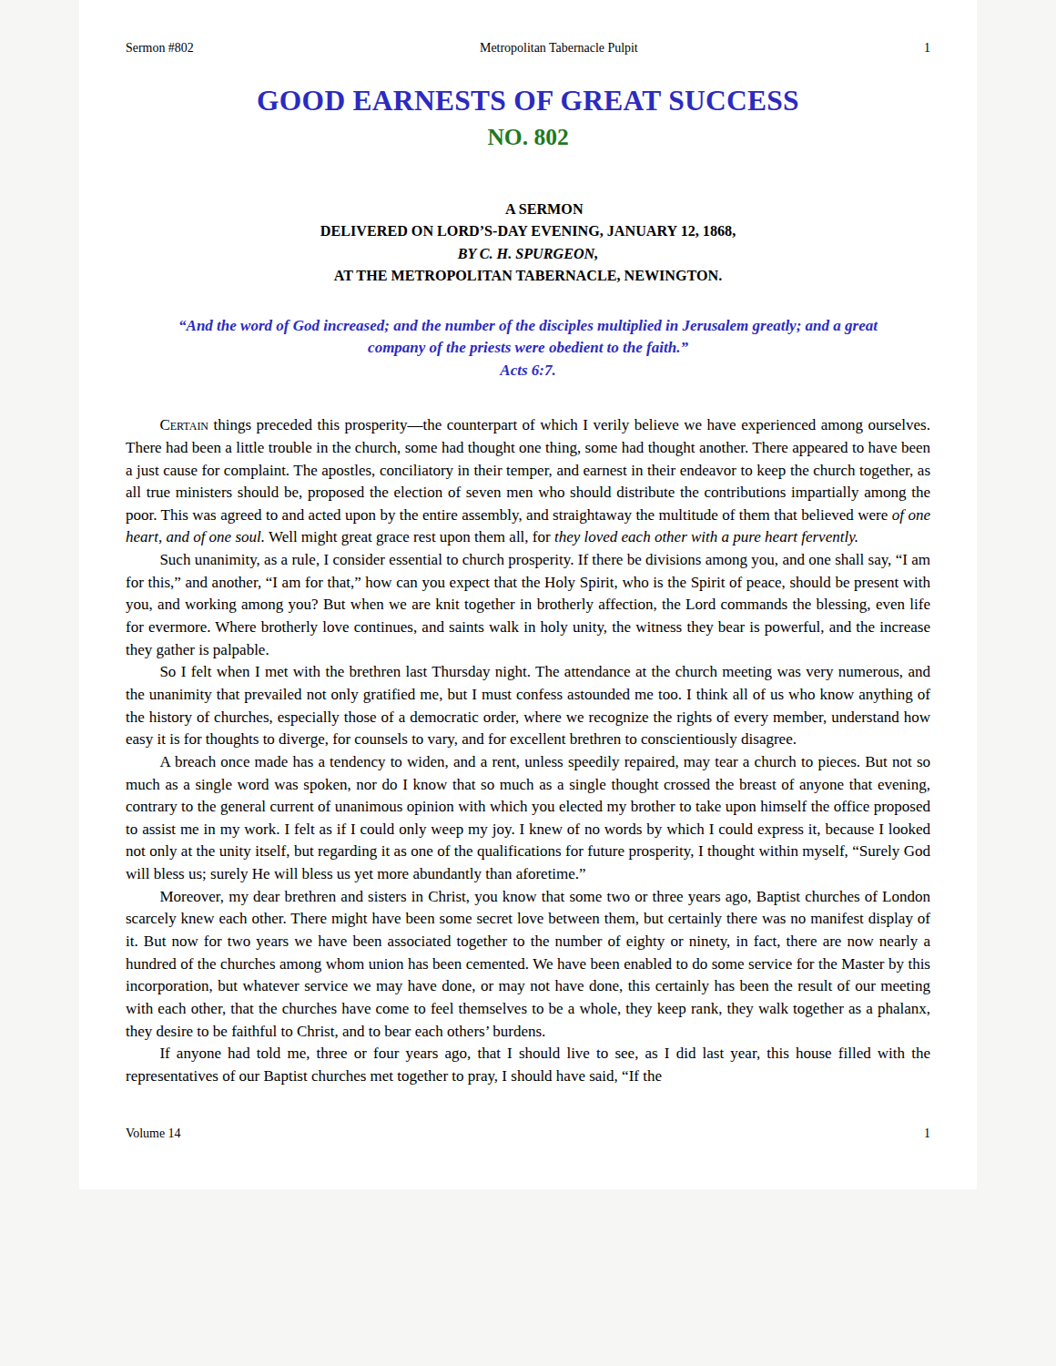Sermon #802 Metropolitan Tabernacle Pulpit 1
GOOD EARNESTS OF GREAT SUCCESS
NO. 802
A SERMON
DELIVERED ON LORD’S-DAY EVENING, JANUARY 12, 1868,
BY C. H. SPURGEON,
AT THE METROPOLITAN TABERNACLE, NEWINGTON.
“And the word of God increased; and the number of the disciples multiplied in Jerusalem greatly; and a great company of the priests were obedient to the faith.” Acts 6:7.
Certain things preceded this prosperity—the counterpart of which I verily believe we have experienced among ourselves. There had been a little trouble in the church, some had thought one thing, some had thought another. There appeared to have been a just cause for complaint. The apostles, conciliatory in their temper, and earnest in their endeavor to keep the church together, as all true ministers should be, proposed the election of seven men who should distribute the contributions impartially among the poor. This was agreed to and acted upon by the entire assembly, and straightaway the multitude of them that believed were of one heart, and of one soul. Well might great grace rest upon them all, for they loved each other with a pure heart fervently.
Such unanimity, as a rule, I consider essential to church prosperity. If there be divisions among you, and one shall say, “I am for this,” and another, “I am for that,” how can you expect that the Holy Spirit, who is the Spirit of peace, should be present with you, and working among you? But when we are knit together in brotherly affection, the Lord commands the blessing, even life for evermore. Where brotherly love continues, and saints walk in holy unity, the witness they bear is powerful, and the increase they gather is palpable.
So I felt when I met with the brethren last Thursday night. The attendance at the church meeting was very numerous, and the unanimity that prevailed not only gratified me, but I must confess astounded me too. I think all of us who know anything of the history of churches, especially those of a democratic order, where we recognize the rights of every member, understand how easy it is for thoughts to diverge, for counsels to vary, and for excellent brethren to conscientiously disagree.
A breach once made has a tendency to widen, and a rent, unless speedily repaired, may tear a church to pieces. But not so much as a single word was spoken, nor do I know that so much as a single thought crossed the breast of anyone that evening, contrary to the general current of unanimous opinion with which you elected my brother to take upon himself the office proposed to assist me in my work. I felt as if I could only weep my joy. I knew of no words by which I could express it, because I looked not only at the unity itself, but regarding it as one of the qualifications for future prosperity, I thought within myself, “Surely God will bless us; surely He will bless us yet more abundantly than aforetime.”
Moreover, my dear brethren and sisters in Christ, you know that some two or three years ago, Baptist churches of London scarcely knew each other. There might have been some secret love between them, but certainly there was no manifest display of it. But now for two years we have been associated together to the number of eighty or ninety, in fact, there are now nearly a hundred of the churches among whom union has been cemented. We have been enabled to do some service for the Master by this incorporation, but whatever service we may have done, or may not have done, this certainly has been the result of our meeting with each other, that the churches have come to feel themselves to be a whole, they keep rank, they walk together as a phalanx, they desire to be faithful to Christ, and to bear each others’ burdens.
If anyone had told me, three or four years ago, that I should live to see, as I did last year, this house filled with the representatives of our Baptist churches met together to pray, I should have said, “If the
Volume 14 1